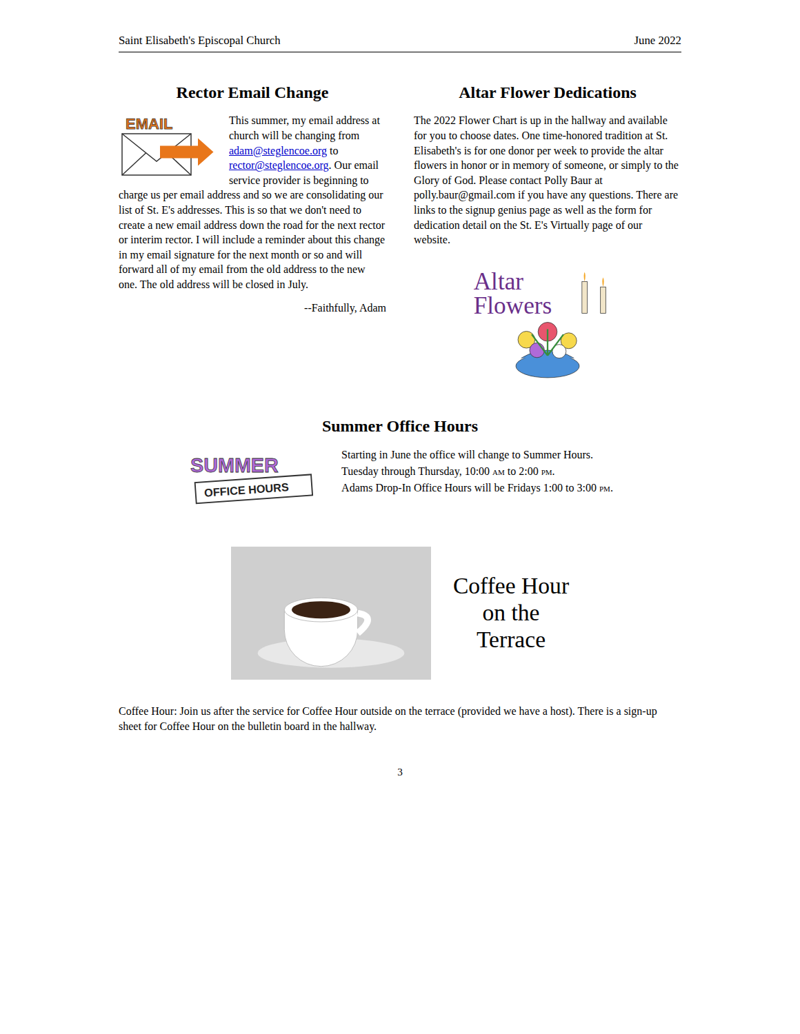Saint Elisabeth's Episcopal Church June 2022
Rector Email Change
This summer, my email address at church will be changing from adam@steglencoe.org to rector@steglencoe.org. Our email service provider is beginning to charge us per email address and so we are consolidating our list of St. E's addresses. This is so that we don't need to create a new email address down the road for the next rector or interim rector. I will include a reminder about this change in my email signature for the next month or so and will forward all of my email from the old address to the new one. The old address will be closed in July.
--Faithfully, Adam
Altar Flower Dedications
The 2022 Flower Chart is up in the hallway and available for you to choose dates. One time-honored tradition at St. Elisabeth's is for one donor per week to provide the altar flowers in honor or in memory of someone, or simply to the Glory of God. Please contact Polly Baur at polly.baur@gmail.com if you have any questions. There are links to the signup genius page as well as the form for dedication detail on the St. E's Virtually page of our website.
Summer Office Hours
Starting in June the office will change to Summer Hours.
Tuesday through Thursday, 10:00 am to 2:00 pm.
Adams Drop-In Office Hours will be Fridays 1:00 to 3:00 pm.
Coffee Hour
on the
Terrace
Coffee Hour: Join us after the service for Coffee Hour outside on the terrace (provided we have a host). There is a sign-up sheet for Coffee Hour on the bulletin board in the hallway.
3